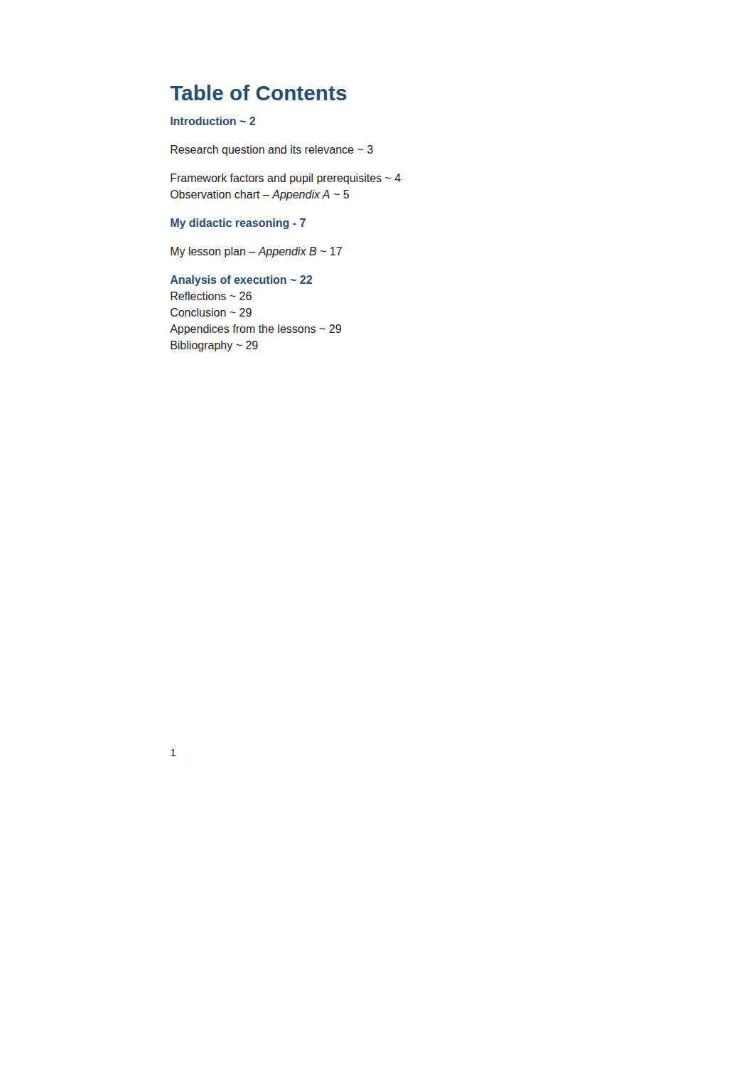Table of Contents
Introduction ~ 2
Research question and its relevance ~ 3
Framework factors and pupil prerequisites ~ 4
Observation chart – Appendix A ~ 5
My didactic reasoning - 7
My lesson plan – Appendix B ~ 17
Analysis of execution ~ 22
Reflections ~ 26
Conclusion ~ 29
Appendices from the lessons ~ 29
Bibliography ~ 29
1